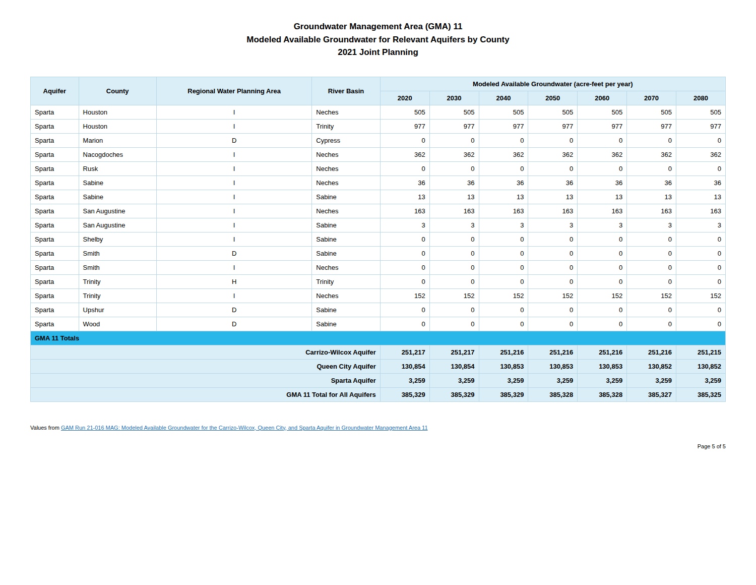Groundwater Management Area (GMA) 11
Modeled Available Groundwater for Relevant Aquifers by County
2021 Joint Planning
| Aquifer | County | Regional Water Planning Area | River Basin | Modeled Available Groundwater (acre-feet per year) |
| --- | --- | --- | --- | --- |
| 2020 | 2030 | 2040 | 2050 | 2060 | 2070 | 2080 |
| Sparta | Houston | I | Neches | 505 | 505 | 505 | 505 | 505 | 505 | 505 |
| Sparta | Houston | I | Trinity | 977 | 977 | 977 | 977 | 977 | 977 | 977 |
| Sparta | Marion | D | Cypress | 0 | 0 | 0 | 0 | 0 | 0 | 0 |
| Sparta | Nacogdoches | I | Neches | 362 | 362 | 362 | 362 | 362 | 362 | 362 |
| Sparta | Rusk | I | Neches | 0 | 0 | 0 | 0 | 0 | 0 | 0 |
| Sparta | Sabine | I | Neches | 36 | 36 | 36 | 36 | 36 | 36 | 36 |
| Sparta | Sabine | I | Sabine | 13 | 13 | 13 | 13 | 13 | 13 | 13 |
| Sparta | San Augustine | I | Neches | 163 | 163 | 163 | 163 | 163 | 163 | 163 |
| Sparta | San Augustine | I | Sabine | 3 | 3 | 3 | 3 | 3 | 3 | 3 |
| Sparta | Shelby | I | Sabine | 0 | 0 | 0 | 0 | 0 | 0 | 0 |
| Sparta | Smith | D | Sabine | 0 | 0 | 0 | 0 | 0 | 0 | 0 |
| Sparta | Smith | I | Neches | 0 | 0 | 0 | 0 | 0 | 0 | 0 |
| Sparta | Trinity | H | Trinity | 0 | 0 | 0 | 0 | 0 | 0 | 0 |
| Sparta | Trinity | I | Neches | 152 | 152 | 152 | 152 | 152 | 152 | 152 |
| Sparta | Upshur | D | Sabine | 0 | 0 | 0 | 0 | 0 | 0 | 0 |
| Sparta | Wood | D | Sabine | 0 | 0 | 0 | 0 | 0 | 0 | 0 |
| GMA 11 Totals |
| Carrizo-Wilcox Aquifer | 251,217 | 251,217 | 251,216 | 251,216 | 251,216 | 251,216 | 251,215 |
| Queen City Aquifer | 130,854 | 130,854 | 130,853 | 130,853 | 130,853 | 130,852 | 130,852 |
| Sparta Aquifer | 3,259 | 3,259 | 3,259 | 3,259 | 3,259 | 3,259 | 3,259 |
| GMA 11 Total for All Aquifers | 385,329 | 385,329 | 385,329 | 385,328 | 385,328 | 385,327 | 385,325 |
Values from GAM Run 21-016 MAG: Modeled Available Groundwater for the Carrizo-Wilcox, Queen City, and Sparta Aquifer in Groundwater Management Area 11
Page 5 of 5